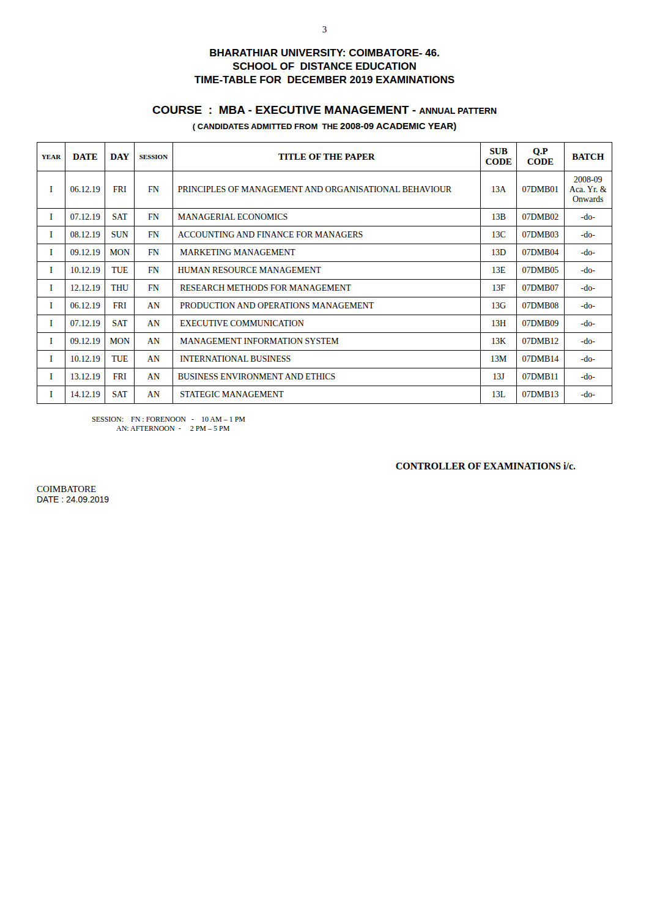3
BHARATHIAR UNIVERSITY: COIMBATORE- 46.
SCHOOL OF DISTANCE EDUCATION
TIME-TABLE FOR DECEMBER 2019 EXAMINATIONS
COURSE : MBA - EXECUTIVE MANAGEMENT - ANNUAL PATTERN
( CANDIDATES ADMITTED FROM THE 2008-09 ACADEMIC YEAR)
| YEAR | DATE | DAY | SESSION | TITLE OF THE PAPER | SUB CODE | Q.P CODE | BATCH |
| --- | --- | --- | --- | --- | --- | --- | --- |
| I | 06.12.19 | FRI | FN | PRINCIPLES OF MANAGEMENT AND ORGANISATIONAL BEHAVIOUR | 13A | 07DMB01 | 2008-09 Aca. Yr. & Onwards |
| I | 07.12.19 | SAT | FN | MANAGERIAL ECONOMICS | 13B | 07DMB02 | -do- |
| I | 08.12.19 | SUN | FN | ACCOUNTING AND FINANCE FOR MANAGERS | 13C | 07DMB03 | -do- |
| I | 09.12.19 | MON | FN | MARKETING MANAGEMENT | 13D | 07DMB04 | -do- |
| I | 10.12.19 | TUE | FN | HUMAN RESOURCE MANAGEMENT | 13E | 07DMB05 | -do- |
| I | 12.12.19 | THU | FN | RESEARCH METHODS FOR MANAGEMENT | 13F | 07DMB07 | -do- |
| I | 06.12.19 | FRI | AN | PRODUCTION AND OPERATIONS MANAGEMENT | 13G | 07DMB08 | -do- |
| I | 07.12.19 | SAT | AN | EXECUTIVE COMMUNICATION | 13H | 07DMB09 | -do- |
| I | 09.12.19 | MON | AN | MANAGEMENT INFORMATION SYSTEM | 13K | 07DMB12 | -do- |
| I | 10.12.19 | TUE | AN | INTERNATIONAL BUSINESS | 13M | 07DMB14 | -do- |
| I | 13.12.19 | FRI | AN | BUSINESS ENVIRONMENT AND ETHICS | 13J | 07DMB11 | -do- |
| I | 14.12.19 | SAT | AN | STATEGIC MANAGEMENT | 13L | 07DMB13 | -do- |
SESSION: FN : FORENOON - 10 AM – 1 PM
AN: AFTERNOON - 2 PM – 5 PM
CONTROLLER OF EXAMINATIONS i/c.
COIMBATORE
DATE : 24.09.2019